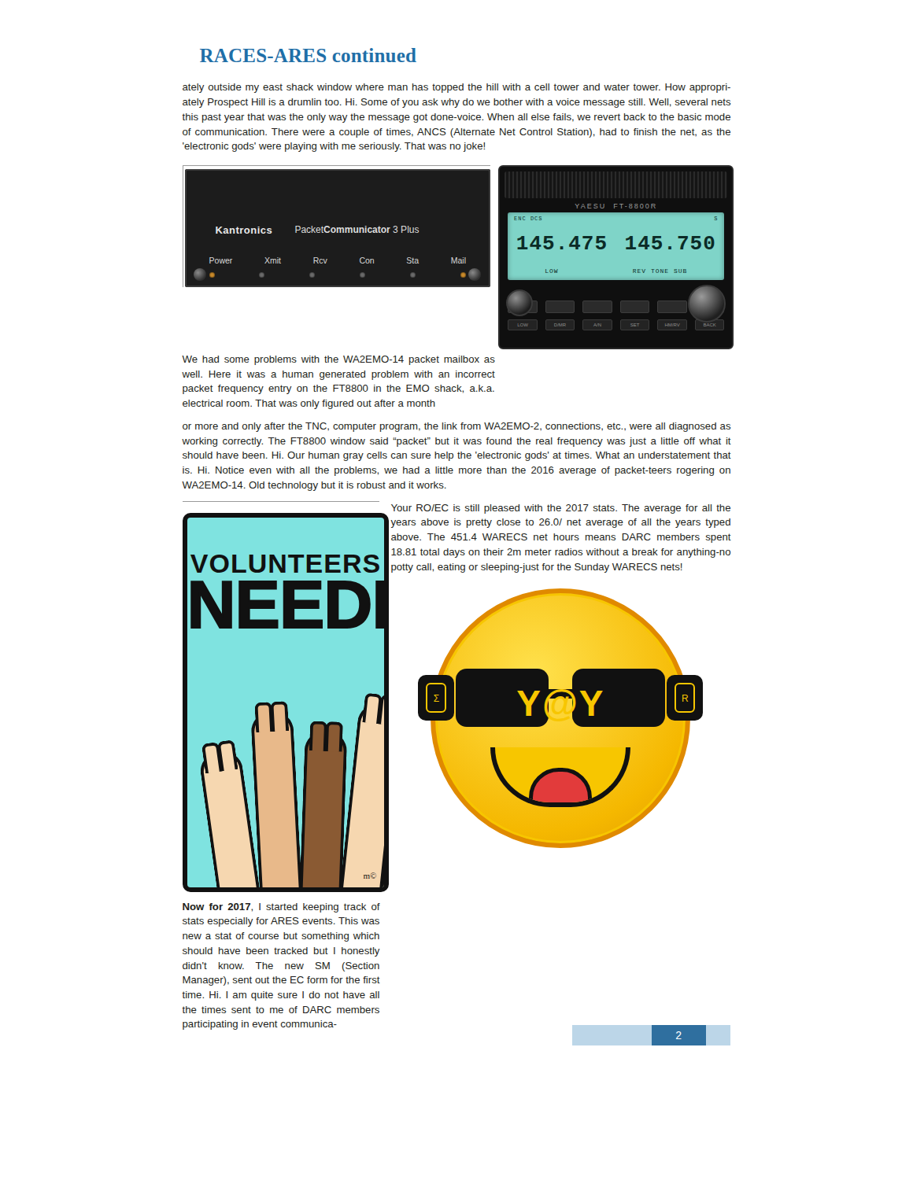RACES-ARES continued
ately outside my east shack window where man has topped the hill with a cell tower and water tower. How appropriately Prospect Hill is a drumlin too. Hi. Some of you ask why do we bother with a voice message still. Well, several nets this past year that was the only way the message got done-voice. When all else fails, we revert back to the basic mode of communication. There were a couple of times, ANCS (Alternate Net Control Station), had to finish the net, as the 'electronic gods' were playing with me seriously. That was no joke!
Kantronics
PacketCommunicator 3 Plus
Power Xmit Rcv Con Sta Mail
YAESU FT-8800R
ENC DCS S
145.475145.750
LOW REV TONE SUB
LOW D/MR A/N SET HM/RV BACK
We had some problems with the WA2EMO-14 packet mailbox as well. Here it was a human generated problem with an incorrect packet frequency entry on the FT8800 in the EMO shack, a.k.a. electrical room. That was only figured out after a month
or more and only after the TNC, computer program, the link from WA2EMO-2, connections, etc., were all diagnosed as working correctly. The FT8800 window said “packet” but it was found the real frequency was just a little off what it should have been. Hi. Our human gray cells can sure help the 'electronic gods' at times. What an understatement that is. Hi. Notice even with all the problems, we had a little more than the 2016 average of packet-teers rogering on WA2EMO-14. Old technology but it is robust and it works.
VOLUNTEERS
NEEDED
m©
Your RO/EC is still pleased with the 2017 stats. The average for all the years above is pretty close to 26.0/ net average of all the years typed above. The 451.4 WARECS net hours means DARC members spent 18.81 total days on their 2m meter radios without a break for anything-no potty call, eating or sleeping-just for the Sunday WARECS nets!
Σ
R
Y@Y
Now for 2017, I started keeping track of stats especially for ARES events. This was new a stat of course but something which should have been tracked but I honestly didn't know. The new SM (Section Manager), sent out the EC form for the first time. Hi. I am quite sure I do not have all the times sent to me of DARC members participating in event communica-
2